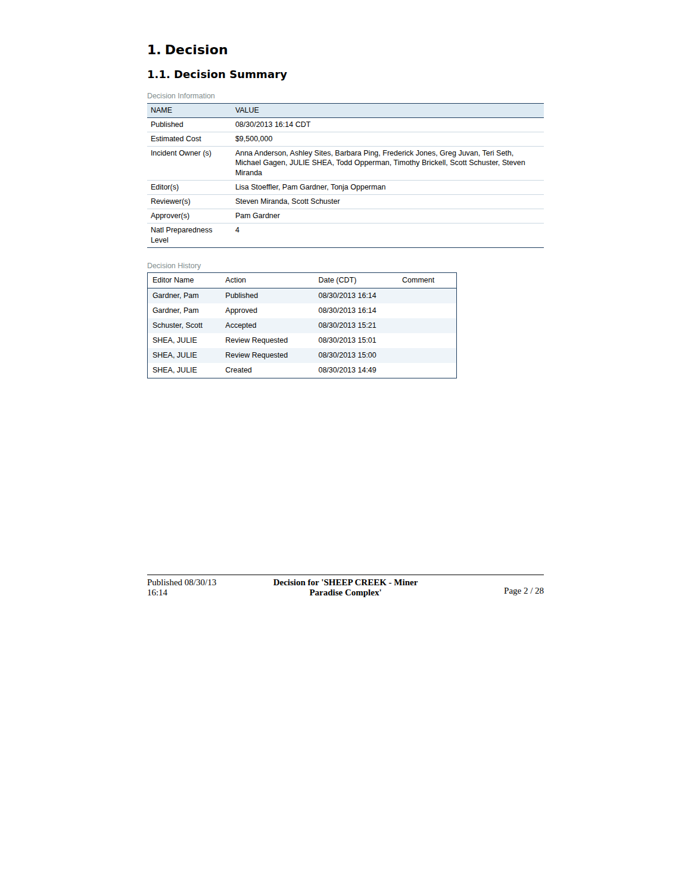1. Decision
1.1. Decision Summary
Decision Information
| NAME | VALUE |
| --- | --- |
| Published | 08/30/2013 16:14 CDT |
| Estimated Cost | $9,500,000 |
| Incident Owner (s) | Anna Anderson, Ashley Sites, Barbara Ping, Frederick Jones, Greg Juvan, Teri Seth, Michael Gagen, JULIE SHEA, Todd Opperman, Timothy Brickell, Scott Schuster, Steven Miranda |
| Editor(s) | Lisa Stoeffler, Pam Gardner, Tonja Opperman |
| Reviewer(s) | Steven Miranda, Scott Schuster |
| Approver(s) | Pam Gardner |
| Natl Preparedness Level | 4 |
Decision History
| Editor Name | Action | Date (CDT) | Comment |
| --- | --- | --- | --- |
| Gardner, Pam | Published | 08/30/2013 16:14 | |
| Gardner, Pam | Approved | 08/30/2013 16:14 | |
| Schuster, Scott | Accepted | 08/30/2013 15:21 | |
| SHEA, JULIE | Review Requested | 08/30/2013 15:01 | |
| SHEA, JULIE | Review Requested | 08/30/2013 15:00 | |
| SHEA, JULIE | Created | 08/30/2013 14:49 | |
Published 08/30/13
16:14
Decision for 'SHEEP CREEK - Miner Paradise Complex'
Page 2 / 28